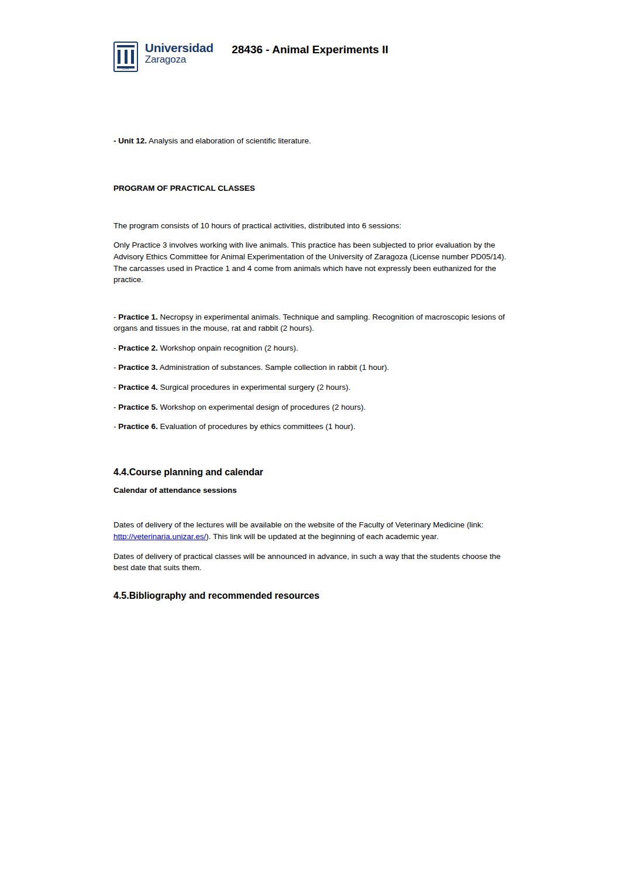1542
Universidad
Zaragoza
28436 - Animal Experiments II
- Unit 12. Analysis and elaboration of scientific literature.
PROGRAM OF PRACTICAL CLASSES
The program consists of 10 hours of practical activities, distributed into 6 sessions:
Only Practice 3 involves working with live animals. This practice has been subjected to prior evaluation by the Advisory Ethics Committee for Animal Experimentation of the University of Zaragoza (License number PD05/14). The carcasses used in Practice 1 and 4 come from animals which have not expressly been euthanized for the practice.
- Practice 1. Necropsy in experimental animals. Technique and sampling. Recognition of macroscopic lesions of organs and tissues in the mouse, rat and rabbit (2 hours).
- Practice 2. Workshop onpain recognition (2 hours).
- Practice 3. Administration of substances. Sample collection in rabbit (1 hour).
- Practice 4. Surgical procedures in experimental surgery (2 hours).
- Practice 5. Workshop on experimental design of procedures (2 hours).
- Practice 6. Evaluation of procedures by ethics committees (1 hour).
4.4.Course planning and calendar
Calendar of attendance sessions
Dates of delivery of the lectures will be available on the website of the Faculty of Veterinary Medicine (link: http://veterinaria.unizar.es/). This link will be updated at the beginning of each academic year.
Dates of delivery of practical classes will be announced in advance, in such a way that the students choose the best date that suits them.
4.5.Bibliography and recommended resources